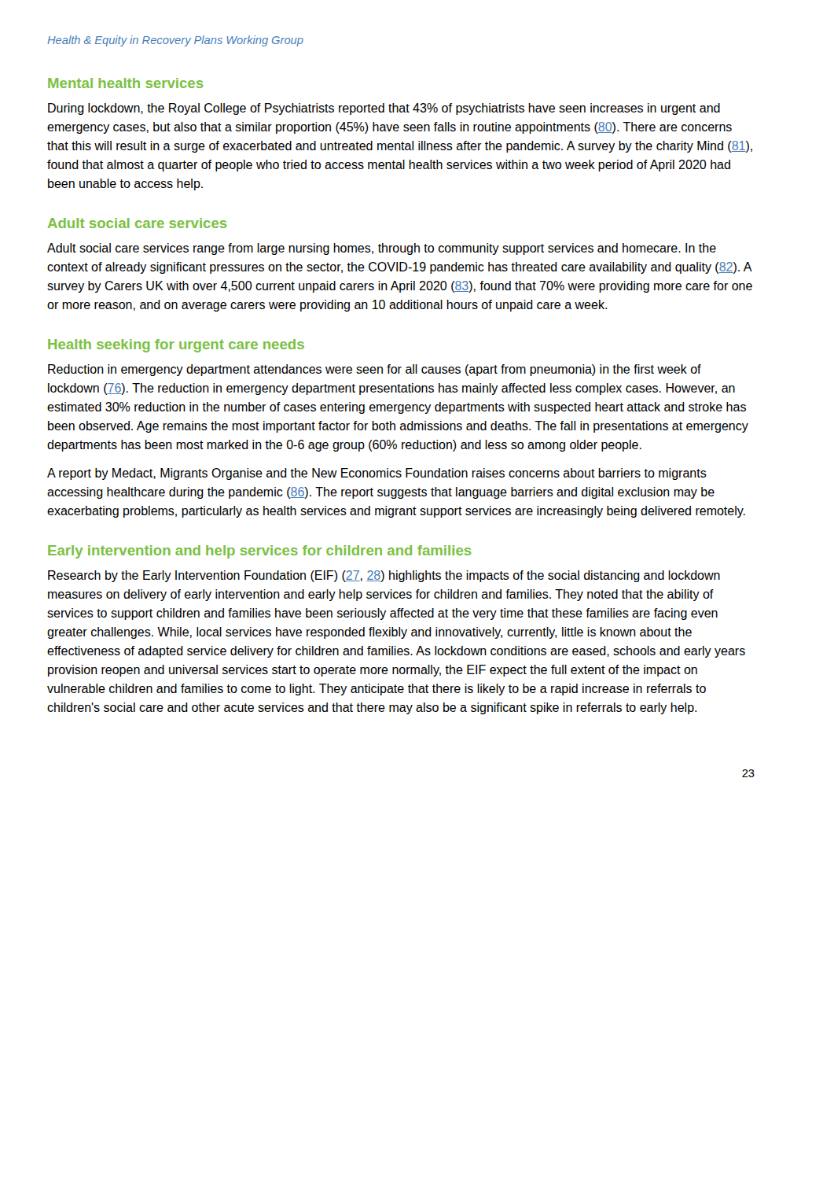Health & Equity in Recovery Plans Working Group
Mental health services
During lockdown, the Royal College of Psychiatrists reported that 43% of psychiatrists have seen increases in urgent and emergency cases, but also that a similar proportion (45%) have seen falls in routine appointments (80). There are concerns that this will result in a surge of exacerbated and untreated mental illness after the pandemic. A survey by the charity Mind (81), found that almost a quarter of people who tried to access mental health services within a two week period of April 2020 had been unable to access help.
Adult social care services
Adult social care services range from large nursing homes, through to community support services and homecare. In the context of already significant pressures on the sector, the COVID-19 pandemic has threated care availability and quality (82). A survey by Carers UK with over 4,500 current unpaid carers in April 2020 (83), found that 70% were providing more care for one or more reason, and on average carers were providing an 10 additional hours of unpaid care a week.
Health seeking for urgent care needs
Reduction in emergency department attendances were seen for all causes (apart from pneumonia) in the first week of lockdown (76). The reduction in emergency department presentations has mainly affected less complex cases. However, an estimated 30% reduction in the number of cases entering emergency departments with suspected heart attack and stroke has been observed. Age remains the most important factor for both admissions and deaths. The fall in presentations at emergency departments has been most marked in the 0-6 age group (60% reduction) and less so among older people.
A report by Medact, Migrants Organise and the New Economics Foundation raises concerns about barriers to migrants accessing healthcare during the pandemic (86). The report suggests that language barriers and digital exclusion may be exacerbating problems, particularly as health services and migrant support services are increasingly being delivered remotely.
Early intervention and help services for children and families
Research by the Early Intervention Foundation (EIF) (27, 28) highlights the impacts of the social distancing and lockdown measures on delivery of early intervention and early help services for children and families. They noted that the ability of services to support children and families have been seriously affected at the very time that these families are facing even greater challenges. While, local services have responded flexibly and innovatively, currently, little is known about the effectiveness of adapted service delivery for children and families. As lockdown conditions are eased, schools and early years provision reopen and universal services start to operate more normally, the EIF expect the full extent of the impact on vulnerable children and families to come to light. They anticipate that there is likely to be a rapid increase in referrals to children's social care and other acute services and that there may also be a significant spike in referrals to early help.
23